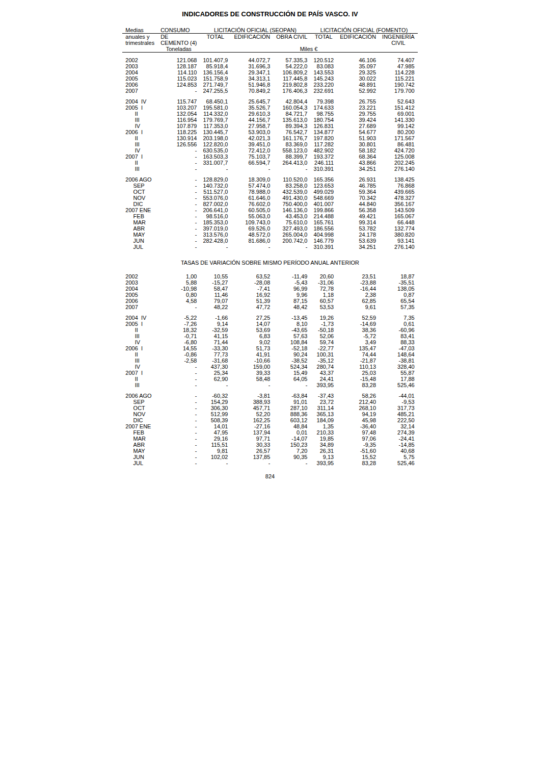INDICADORES DE CONSTRUCCIÓN DE PAÍS VASCO. IV
| Medias | CONSUMO | LICITACIÓN OFICIAL (SEOPAN) | LICITACIÓN OFICIAL (FOMENTO) |
| anuales y | DE | TOTAL | EDIFICACIÓN | OBRA CIVIL | TOTAL | EDIFICACIÓN | INGENIERÍA |
| trimestrales | CEMENTO (4) | | | | | | CIVIL |
| | Toneladas | Miles € |
| 2002 | 121.068 | 101.407,9 | 44.072,7 | 57.335,3 | 120.512 | 46.106 | 74.407 |
| 2003 | 128.187 | 85.918,4 | 31.696,3 | 54.222,0 | 83.083 | 35.097 | 47.985 |
| 2004 | 114.110 | 136.156,4 | 29.347,1 | 106.809,2 | 143.553 | 29.325 | 114.228 |
| 2005 | 115.023 | 151.758,9 | 34.313,1 | 117.445,8 | 145.243 | 30.022 | 115.221 |
| 2006 | 124.853 | 271.749,7 | 51.946,8 | 219.802,8 | 233.220 | 48.891 | 190.742 |
| 2007 | - | 247.255,5 | 70.849,2 | 176.406,3 | 232.691 | 52.992 | 179.700 |
| 2004 IV | 115.747 | 68.450,1 | 25.645,7 | 42.804,4 | 79.398 | 26.755 | 52.643 |
| 2005 I | 103.207 | 195.581,0 | 35.526,7 | 160.054,3 | 174.633 | 23.221 | 151.412 |
| II | 132.054 | 114.332,0 | 29.610,3 | 84.721,7 | 98.755 | 29.755 | 69.001 |
| III | 116.954 | 179.769,7 | 44.156,7 | 135.613,0 | 180.754 | 39.424 | 141.330 |
| IV | 107.879 | 117.353,0 | 27.958,7 | 89.394,3 | 126.831 | 27.689 | 99.142 |
| 2006 I | 118.225 | 130.445,7 | 53.903,0 | 76.542,7 | 134.877 | 54.677 | 80.200 |
| II | 130.914 | 203.198,0 | 42.021,3 | 161.176,7 | 197.820 | 51.903 | 171.567 |
| III | 126.556 | 122.820,0 | 39.451,0 | 83.369,0 | 117.282 | 30.801 | 86.481 |
| IV | - | 630.535,0 | 72.412,0 | 558.123,0 | 482.902 | 58.182 | 424.720 |
| 2007 I | - | 163.503,3 | 75.103,7 | 88.399,7 | 193.372 | 68.364 | 125.008 |
| II | - | 331.007,7 | 66.594,7 | 264.413,0 | 246.111 | 43.866 | 202.245 |
| III | - | - | - | - | 310.391 | 34.251 | 276.140 |
| 2006 AGO | - | 128.829,0 | 18.309,0 | 110.520,0 | 165.356 | 26.931 | 138.425 |
| SEP | - | 140.732,0 | 57.474,0 | 83.258,0 | 123.653 | 46.785 | 76.868 |
| OCT | - | 511.527,0 | 78.988,0 | 432.539,0 | 499.029 | 59.364 | 439.665 |
| NOV | - | 553.076,0 | 61.646,0 | 491.430,0 | 548.669 | 70.342 | 478.327 |
| DIC | - | 827.002,0 | 76.602,0 | 750.400,0 | 401.007 | 44.840 | 356.167 |
| 2007 ENE | - | 206.641,0 | 60.505,0 | 146.136,0 | 199.866 | 56.358 | 143.509 |
| FEB | - | 98.516,0 | 55.063,0 | 43.453,0 | 214.488 | 49.421 | 165.067 |
| MAR | - | 185.353,0 | 109.743,0 | 75.610,0 | 165.761 | 99.314 | 66.448 |
| ABR | - | 397.019,0 | 69.526,0 | 327.493,0 | 186.556 | 53.782 | 132.774 |
| MAY | - | 313.576,0 | 48.572,0 | 265.004,0 | 404.998 | 24.178 | 380.820 |
| JUN | - | 282.428,0 | 81.686,0 | 200.742,0 | 146.779 | 53.639 | 93.141 |
| JUL | - | - | - | - | 310.391 | 34.251 | 276.140 |
| TASAS DE VARIACIÓN SOBRE MISMO PERÍODO ANUAL ANTERIOR |
| 2002 | 1,00 | 10,55 | 63,52 | -11,49 | 20,60 | 23,51 | 18,87 |
| 2003 | 5,88 | -15,27 | -28,08 | -5,43 | -31,06 | -23,88 | -35,51 |
| 2004 | -10,98 | 58,47 | -7,41 | 96,99 | 72,78 | -16,44 | 138,05 |
| 2005 | 0,80 | 11,46 | 16,92 | 9,96 | 1,18 | 2,38 | 0,87 |
| 2006 | 4,58 | 79,07 | 51,39 | 87,15 | 60,57 | 62,85 | 65,54 |
| 2007 | - | 48,22 | 47,72 | 48,42 | 53,53 | 9,61 | 57,35 |
| 2004 IV | -5,22 | -1,66 | 27,25 | -13,45 | 19,26 | 52,59 | 7,35 |
| 2005 I | -7,26 | 9,14 | 14,07 | 8,10 | -1,73 | -14,69 | 0,61 |
| II | 18,32 | -32,59 | 53,69 | -43,65 | -50,18 | 38,36 | -60,96 |
| III | -0,71 | 41,15 | 6,83 | 57,63 | 52,06 | -5,72 | 83,41 |
| IV | -6,80 | 71,44 | 9,02 | 108,84 | 59,74 | 3,49 | 88,33 |
| 2006 I | 14,55 | -33,30 | 51,73 | -52,18 | -22,77 | 135,47 | -47,03 |
| II | -0,86 | 77,73 | 41,91 | 90,24 | 100,31 | 74,44 | 148,64 |
| III | -2,58 | -31,68 | -10,66 | -38,52 | -35,12 | -21,87 | -38,81 |
| IV | - | 437,30 | 159,00 | 524,34 | 280,74 | 110,13 | 328,40 |
| 2007 I | - | 25,34 | 39,33 | 15,49 | 43,37 | 25,03 | 55,87 |
| II | - | 62,90 | 58,48 | 64,05 | 24,41 | -15,48 | 17,88 |
| III | - | - | - | - | 393,95 | 83,28 | 525,46 |
| 2006 AGO | - | -60,32 | -3,81 | -63,84 | -37,43 | 58,26 | -44,01 |
| SEP | - | 154,29 | 388,93 | 91,01 | 23,72 | 212,40 | -9,53 |
| OCT | - | 306,30 | 457,71 | 287,10 | 311,14 | 268,10 | 317,73 |
| NOV | - | 512,99 | 52,20 | 888,36 | 365,13 | 94,19 | 485,21 |
| DIC | - | 508,39 | 162,25 | 603,12 | 184,09 | 45,98 | 222,50 |
| 2007 ENE | - | 14,01 | -27,16 | 48,84 | 1,35 | -36,40 | 32,14 |
| FEB | - | 47,95 | 137,94 | 0,01 | 210,33 | 97,48 | 274,39 |
| MAR | - | 29,16 | 97,71 | -14,07 | 19,85 | 97,06 | -24,41 |
| ABR | - | 115,51 | 30,33 | 150,23 | 34,89 | -9,35 | -14,85 |
| MAY | - | 9,81 | 26,57 | 7,20 | 26,31 | -51,60 | 40,68 |
| JUN | - | 102,02 | 137,85 | 90,35 | 9,13 | 15,52 | 5,75 |
| JUL | - | - | - | - | 393,95 | 83,28 | 525,46 |
824